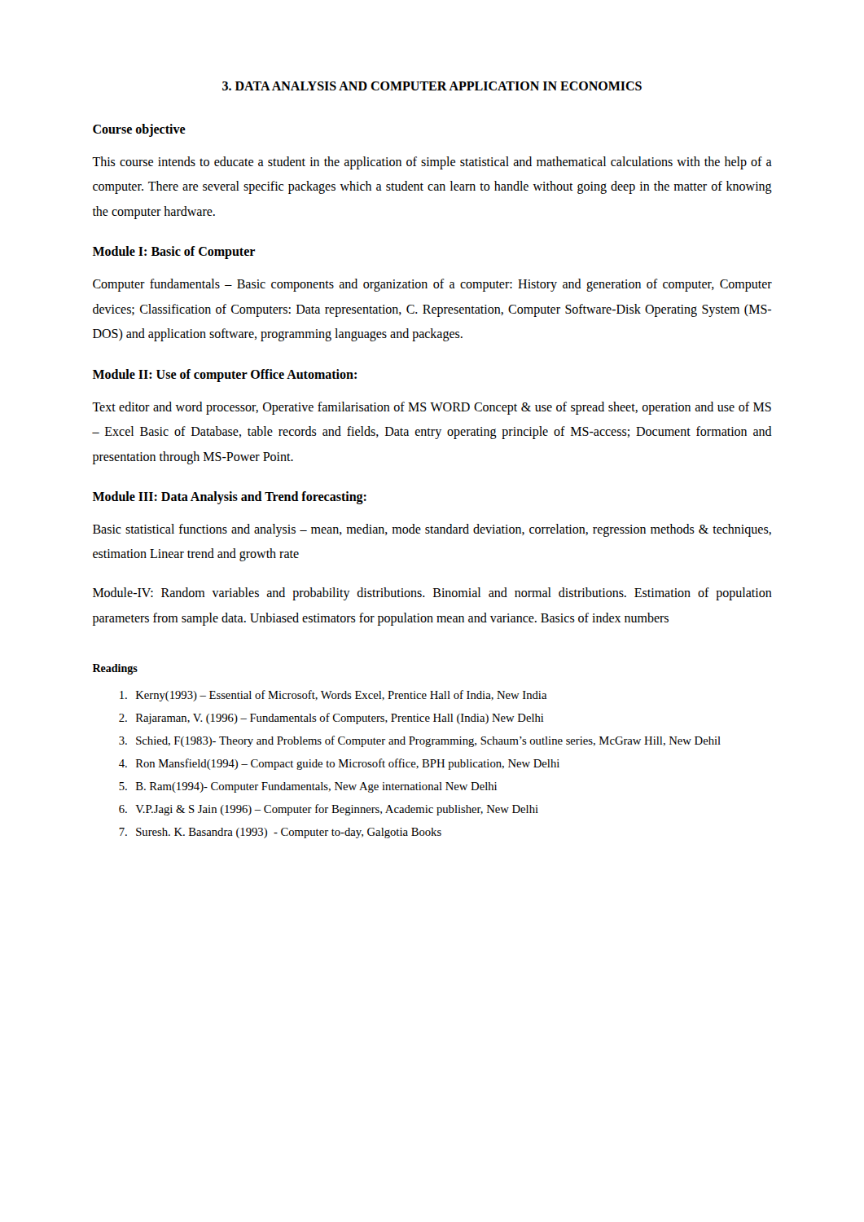3. DATA ANALYSIS AND COMPUTER APPLICATION IN ECONOMICS
Course objective
This course intends to educate a student in the application of simple statistical and mathematical calculations with the help of a computer. There are several specific packages which a student can learn to handle without going deep in the matter of knowing the computer hardware.
Module I: Basic of Computer
Computer fundamentals – Basic components and organization of a computer: History and generation of computer, Computer devices; Classification of Computers: Data representation, C. Representation, Computer Software-Disk Operating System (MS-DOS) and application software, programming languages and packages.
Module II: Use of computer Office Automation:
Text editor and word processor, Operative familarisation of MS WORD Concept & use of spread sheet, operation and use of MS – Excel Basic of Database, table records and fields, Data entry operating principle of MS-access; Document formation and presentation through MS-Power Point.
Module III: Data Analysis and Trend forecasting:
Basic statistical functions and analysis – mean, median, mode standard deviation, correlation, regression methods & techniques, estimation Linear trend and growth rate
Module-IV: Random variables and probability distributions. Binomial and normal distributions. Estimation of population parameters from sample data. Unbiased estimators for population mean and variance. Basics of index numbers
Readings
Kerny(1993) – Essential of Microsoft, Words Excel, Prentice Hall of India, New India
Rajaraman, V. (1996) – Fundamentals of Computers, Prentice Hall (India) New Delhi
Schied, F(1983)- Theory and Problems of Computer and Programming, Schaum’s outline series, McGraw Hill, New Dehil
Ron Mansfield(1994) – Compact guide to Microsoft office, BPH publication, New Delhi
B. Ram(1994)- Computer Fundamentals, New Age international New Delhi
V.P.Jagi & S Jain (1996) – Computer for Beginners, Academic publisher, New Delhi
Suresh. K. Basandra (1993) - Computer to-day, Galgotia Books